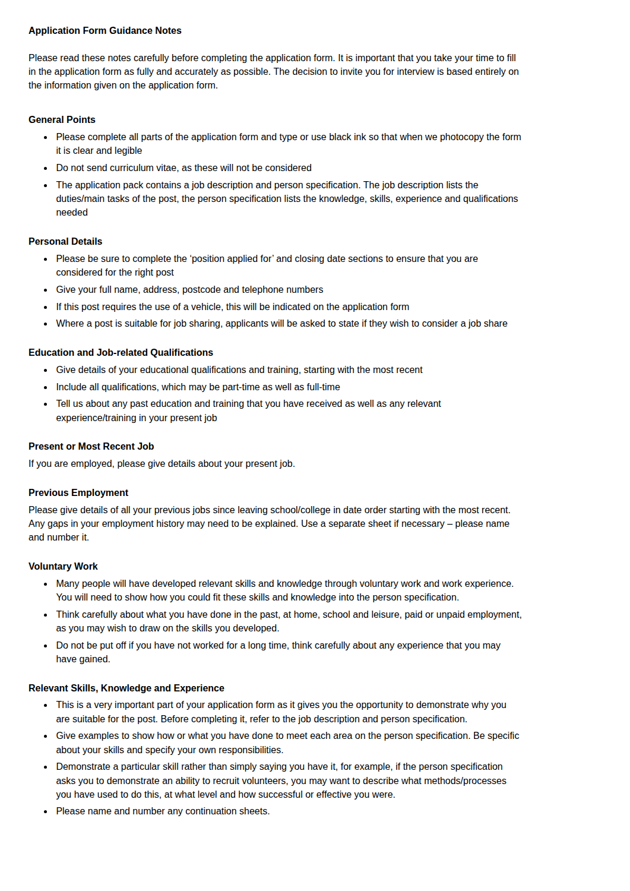Application Form Guidance Notes
Please read these notes carefully before completing the application form. It is important that you take your time to fill in the application form as fully and accurately as possible. The decision to invite you for interview is based entirely on the information given on the application form.
General Points
Please complete all parts of the application form and type or use black ink so that when we photocopy the form it is clear and legible
Do not send curriculum vitae, as these will not be considered
The application pack contains a job description and person specification. The job description lists the duties/main tasks of the post, the person specification lists the knowledge, skills, experience and qualifications needed
Personal Details
Please be sure to complete the ‘position applied for’ and closing date sections to ensure that you are considered for the right post
Give your full name, address, postcode and telephone numbers
If this post requires the use of a vehicle, this will be indicated on the application form
Where a post is suitable for job sharing, applicants will be asked to state if they wish to consider a job share
Education and Job-related Qualifications
Give details of your educational qualifications and training, starting with the most recent
Include all qualifications, which may be part-time as well as full-time
Tell us about any past education and training that you have received as well as any relevant experience/training in your present job
Present or Most Recent Job
If you are employed, please give details about your present job.
Previous Employment
Please give details of all your previous jobs since leaving school/college in date order starting with the most recent. Any gaps in your employment history may need to be explained. Use a separate sheet if necessary – please name and number it.
Voluntary Work
Many people will have developed relevant skills and knowledge through voluntary work and work experience. You will need to show how you could fit these skills and knowledge into the person specification.
Think carefully about what you have done in the past, at home, school and leisure, paid or unpaid employment, as you may wish to draw on the skills you developed.
Do not be put off if you have not worked for a long time, think carefully about any experience that you may have gained.
Relevant Skills, Knowledge and Experience
This is a very important part of your application form as it gives you the opportunity to demonstrate why you are suitable for the post. Before completing it, refer to the job description and person specification.
Give examples to show how or what you have done to meet each area on the person specification. Be specific about your skills and specify your own responsibilities.
Demonstrate a particular skill rather than simply saying you have it, for example, if the person specification asks you to demonstrate an ability to recruit volunteers, you may want to describe what methods/processes you have used to do this, at what level and how successful or effective you were.
Please name and number any continuation sheets.